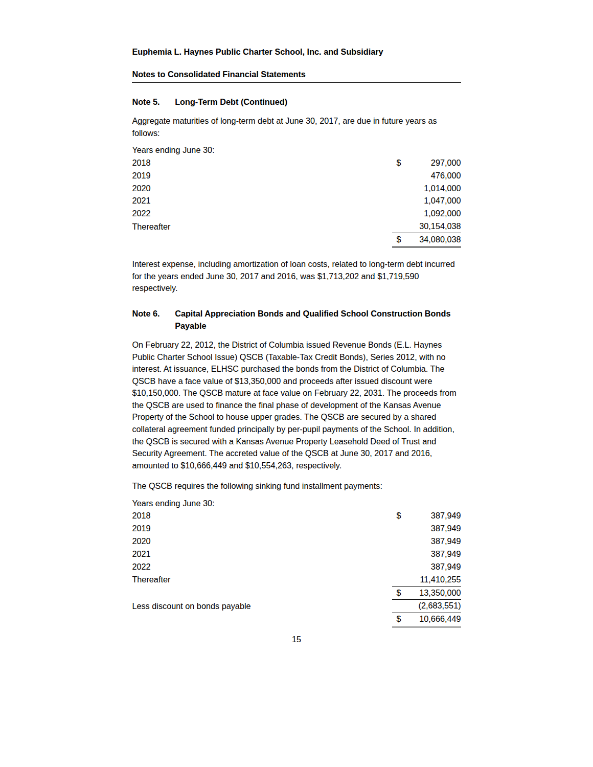Euphemia L. Haynes Public Charter School, Inc. and Subsidiary
Notes to Consolidated Financial Statements
Note 5. Long-Term Debt (Continued)
Aggregate maturities of long-term debt at June 30, 2017, are due in future years as follows:
| Years ending June 30: | | |
| 2018 | | $ | 297,000 |
| 2019 | | | 476,000 |
| 2020 | | | 1,014,000 |
| 2021 | | | 1,047,000 |
| 2022 | | | 1,092,000 |
| Thereafter | | | 30,154,038 |
| | | $ | 34,080,038 |
Interest expense, including amortization of loan costs, related to long-term debt incurred for the years ended June 30, 2017 and 2016, was $1,713,202 and $1,719,590 respectively.
Note 6. Capital Appreciation Bonds and Qualified School Construction Bonds Payable
On February 22, 2012, the District of Columbia issued Revenue Bonds (E.L. Haynes Public Charter School Issue) QSCB (Taxable-Tax Credit Bonds), Series 2012, with no interest. At issuance, ELHSC purchased the bonds from the District of Columbia. The QSCB have a face value of $13,350,000 and proceeds after issued discount were $10,150,000. The QSCB mature at face value on February 22, 2031. The proceeds from the QSCB are used to finance the final phase of development of the Kansas Avenue Property of the School to house upper grades. The QSCB are secured by a shared collateral agreement funded principally by per-pupil payments of the School. In addition, the QSCB is secured with a Kansas Avenue Property Leasehold Deed of Trust and Security Agreement. The accreted value of the QSCB at June 30, 2017 and 2016, amounted to $10,666,449 and $10,554,263, respectively.
The QSCB requires the following sinking fund installment payments:
| Years ending June 30: | | |
| 2018 | | $ | 387,949 |
| 2019 | | | 387,949 |
| 2020 | | | 387,949 |
| 2021 | | | 387,949 |
| 2022 | | | 387,949 |
| Thereafter | | | 11,410,255 |
| | | $ | 13,350,000 |
| Less discount on bonds payable | | | (2,683,551) |
| | | $ | 10,666,449 |
15